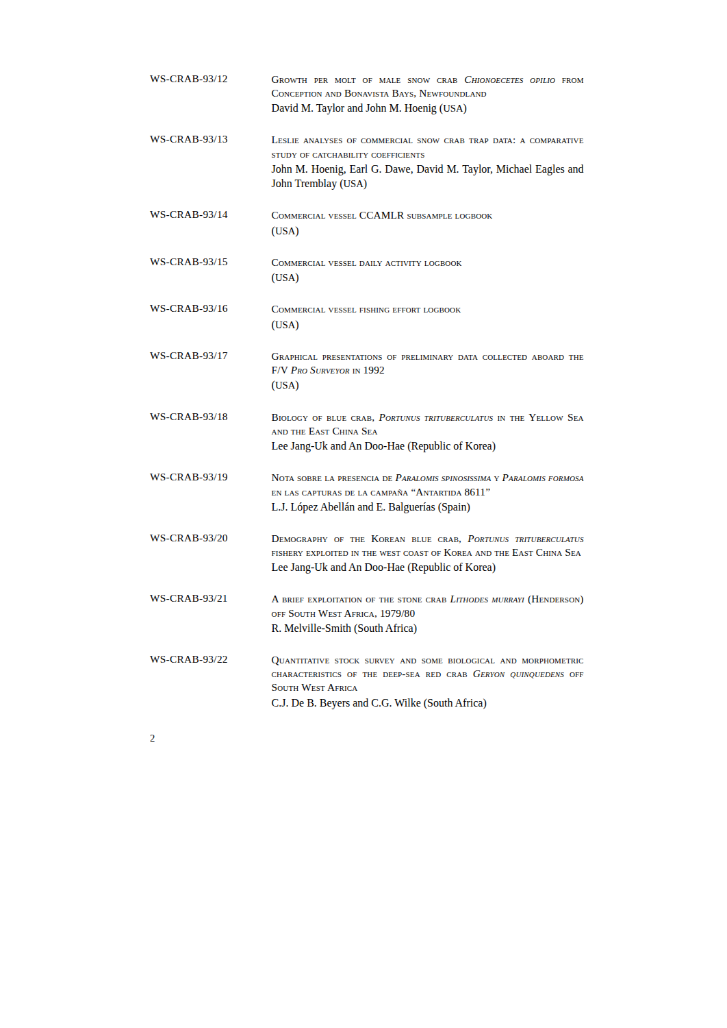| WS-CRAB-93/12 | Growth per molt of male snow crab Chionoecetes opilio from Conception and Bonavista Bays, Newfoundland David M. Taylor and John M. Hoenig ( USA ) |
| WS-CRAB-93/13 | Leslie analyses of commercial snow crab trap data: a comparative study of catchability coefficients John M. Hoenig, Earl G. Dawe, David M. Taylor, Michael Eagles and John Tremblay ( USA ) |
| WS-CRAB-93/14 | Commercial vessel CCAMLR subsample logbook ( USA ) |
| WS-CRAB-93/15 | Commercial vessel daily activity logbook ( USA ) |
| WS-CRAB-93/16 | Commercial vessel fishing effort logbook ( USA ) |
| WS-CRAB-93/17 | Graphical presentations of preliminary data collected aboard the F/V Pro Surveyor in 1992 ( USA ) |
| WS-CRAB-93/18 | Biology of blue crab, Portunus trituberculatus in the Yellow Sea and the East China Sea Lee Jang-Uk and An Doo-Hae (Republic of Korea) |
| WS-CRAB-93/19 | Nota sobre la presencia de Paralomis spinosissima y Paralomis formosa en las capturas de la campaña “Antartida 8611” L.J. López Abellán and E. Balguerías (Spain) |
| WS-CRAB-93/20 | Demography of the Korean blue crab, Portunus trituberculatus fishery exploited in the west coast of Korea and the East China Sea Lee Jang-Uk and An Doo-Hae (Republic of Korea) |
| WS-CRAB-93/21 | A brief exploitation of the stone crab Lithodes murrayi (Henderson) off South West Africa, 1979/80 R. Melville-Smith (South Africa) |
| WS-CRAB-93/22 | Quantitative stock survey and some biological and morphometric characteristics of the deep-sea red crab Geryon quinquedens off South West Africa C.J. De B. Beyers and C.G. Wilke (South Africa) |
2